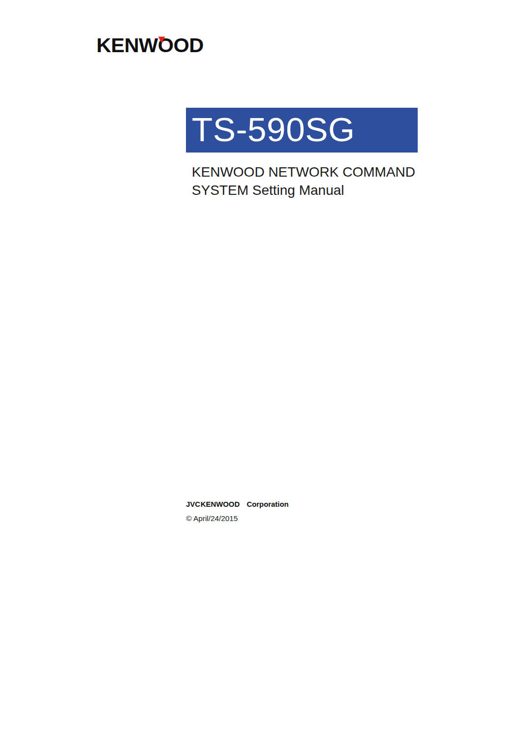KENWOOD
TS-590SG
KENWOOD NETWORK COMMAND
SYSTEM Setting Manual
JVC KENWOOD Corporation
© April/24/2015